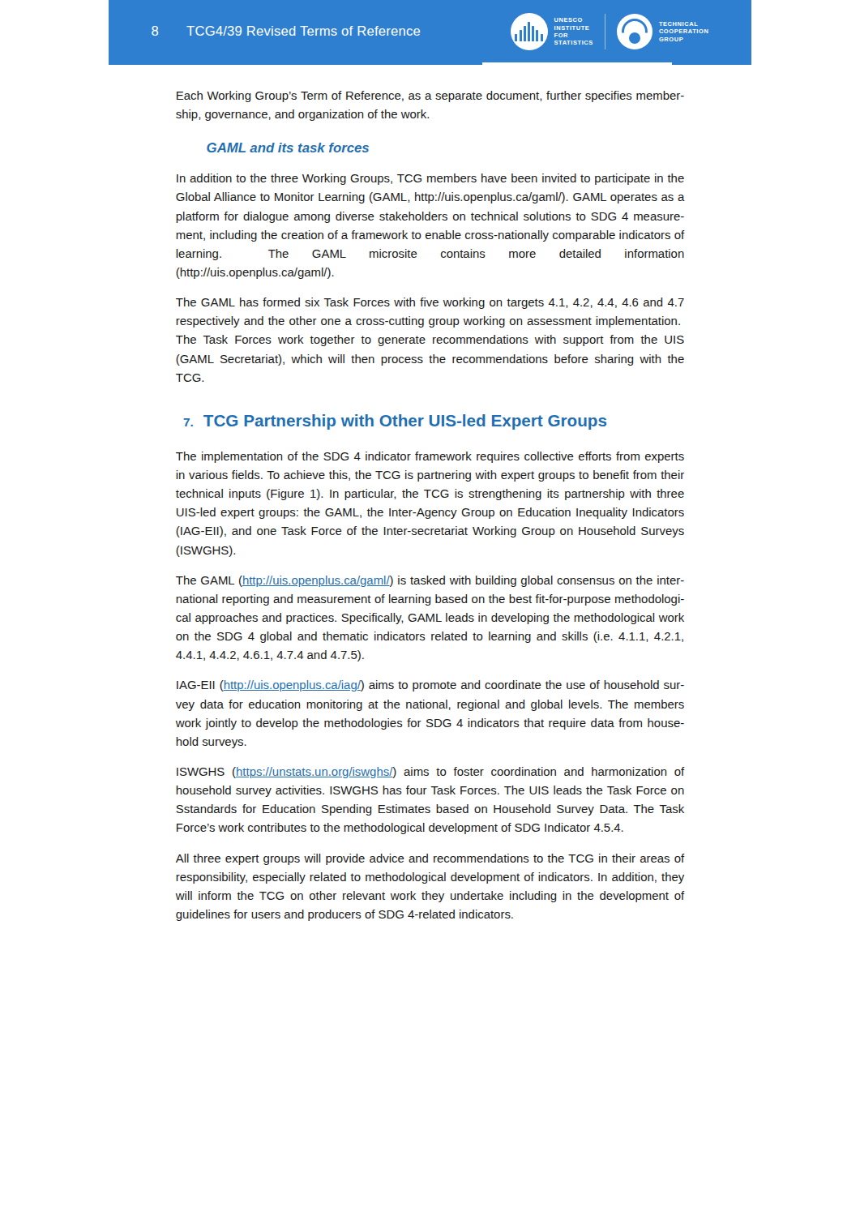8 TCG4/39 Revised Terms of Reference
UNESCO
INSTITUTE
FOR
STATISTICS
TECHNICAL
COOPERATION
GROUP
Each Working Group’s Term of Reference, as a separate document, further specifies membership, governance, and organization of the work.
GAML and its task forces
In addition to the three Working Groups, TCG members have been invited to participate in the Global Alliance to Monitor Learning (GAML, http://uis.openplus.ca/gaml/). GAML operates as a platform for dialogue among diverse stakeholders on technical solutions to SDG 4 measurement, including the creation of a framework to enable cross-nationally comparable indicators of learning. The GAML microsite contains more detailed information (http://uis.openplus.ca/gaml/).
The GAML has formed six Task Forces with five working on targets 4.1, 4.2, 4.4, 4.6 and 4.7 respectively and the other one a cross-cutting group working on assessment implementation. The Task Forces work together to generate recommendations with support from the UIS (GAML Secretariat), which will then process the recommendations before sharing with the TCG.
7. TCG Partnership with Other UIS-led Expert Groups
The implementation of the SDG 4 indicator framework requires collective efforts from experts in various fields. To achieve this, the TCG is partnering with expert groups to benefit from their technical inputs (Figure 1). In particular, the TCG is strengthening its partnership with three UIS-led expert groups: the GAML, the Inter-Agency Group on Education Inequality Indicators (IAG-EII), and one Task Force of the Inter-secretariat Working Group on Household Surveys (ISWGHS).
The GAML (http://uis.openplus.ca/gaml/) is tasked with building global consensus on the international reporting and measurement of learning based on the best fit-for-purpose methodological approaches and practices. Specifically, GAML leads in developing the methodological work on the SDG 4 global and thematic indicators related to learning and skills (i.e. 4.1.1, 4.2.1, 4.4.1, 4.4.2, 4.6.1, 4.7.4 and 4.7.5).
IAG-EII (http://uis.openplus.ca/iag/) aims to promote and coordinate the use of household survey data for education monitoring at the national, regional and global levels. The members work jointly to develop the methodologies for SDG 4 indicators that require data from household surveys.
ISWGHS (https://unstats.un.org/iswghs/) aims to foster coordination and harmonization of household survey activities. ISWGHS has four Task Forces. The UIS leads the Task Force on Sstandards for Education Spending Estimates based on Household Survey Data. The Task Force’s work contributes to the methodological development of SDG Indicator 4.5.4.
All three expert groups will provide advice and recommendations to the TCG in their areas of responsibility, especially related to methodological development of indicators. In addition, they will inform the TCG on other relevant work they undertake including in the development of guidelines for users and producers of SDG 4-related indicators.